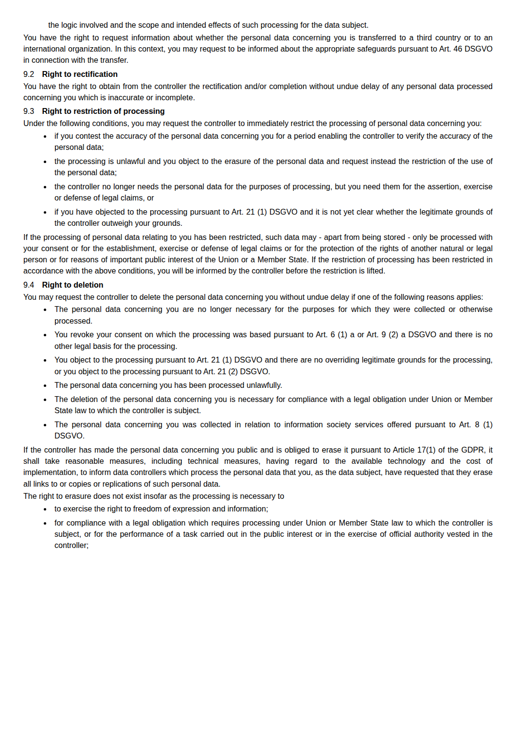the logic involved and the scope and intended effects of such processing for the data subject.
You have the right to request information about whether the personal data concerning you is transferred to a third country or to an international organization. In this context, you may request to be informed about the appropriate safeguards pursuant to Art. 46 DSGVO in connection with the transfer.
9.2 Right to rectification
You have the right to obtain from the controller the rectification and/or completion without undue delay of any personal data processed concerning you which is inaccurate or incomplete.
9.3 Right to restriction of processing
Under the following conditions, you may request the controller to immediately restrict the processing of personal data concerning you:
if you contest the accuracy of the personal data concerning you for a period enabling the controller to verify the accuracy of the personal data;
the processing is unlawful and you object to the erasure of the personal data and request instead the restriction of the use of the personal data;
the controller no longer needs the personal data for the purposes of processing, but you need them for the assertion, exercise or defense of legal claims, or
if you have objected to the processing pursuant to Art. 21 (1) DSGVO and it is not yet clear whether the legitimate grounds of the controller outweigh your grounds.
If the processing of personal data relating to you has been restricted, such data may - apart from being stored - only be processed with your consent or for the establishment, exercise or defense of legal claims or for the protection of the rights of another natural or legal person or for reasons of important public interest of the Union or a Member State. If the restriction of processing has been restricted in accordance with the above conditions, you will be informed by the controller before the restriction is lifted.
9.4 Right to deletion
You may request the controller to delete the personal data concerning you without undue delay if one of the following reasons applies:
The personal data concerning you are no longer necessary for the purposes for which they were collected or otherwise processed.
You revoke your consent on which the processing was based pursuant to Art. 6 (1) a or Art. 9 (2) a DSGVO and there is no other legal basis for the processing.
You object to the processing pursuant to Art. 21 (1) DSGVO and there are no overriding legitimate grounds for the processing, or you object to the processing pursuant to Art. 21 (2) DSGVO.
The personal data concerning you has been processed unlawfully.
The deletion of the personal data concerning you is necessary for compliance with a legal obligation under Union or Member State law to which the controller is subject.
The personal data concerning you was collected in relation to information society services offered pursuant to Art. 8 (1) DSGVO.
If the controller has made the personal data concerning you public and is obliged to erase it pursuant to Article 17(1) of the GDPR, it shall take reasonable measures, including technical measures, having regard to the available technology and the cost of implementation, to inform data controllers which process the personal data that you, as the data subject, have requested that they erase all links to or copies or replications of such personal data.
The right to erasure does not exist insofar as the processing is necessary to
to exercise the right to freedom of expression and information;
for compliance with a legal obligation which requires processing under Union or Member State law to which the controller is subject, or for the performance of a task carried out in the public interest or in the exercise of official authority vested in the controller;